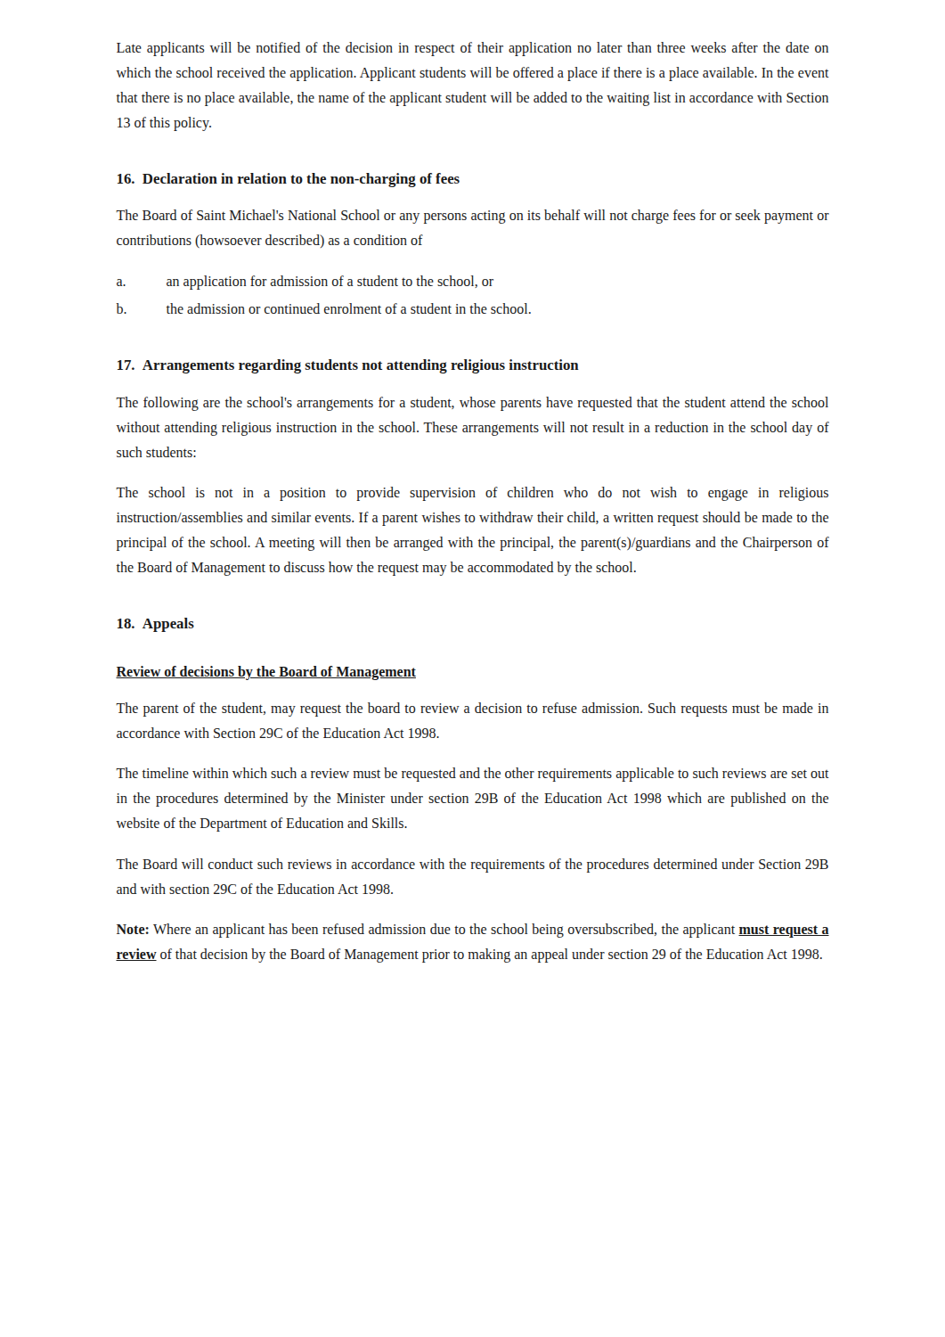Late applicants will be notified of the decision in respect of their application no later than three weeks after the date on which the school received the application. Applicant students will be offered a place if there is a place available. In the event that there is no place available, the name of the applicant student will be added to the waiting list in accordance with Section 13 of this policy.
16. Declaration in relation to the non-charging of fees
The Board of Saint Michael's National School or any persons acting on its behalf will not charge fees for or seek payment or contributions (howsoever described) as a condition of
a. an application for admission of a student to the school, or
b. the admission or continued enrolment of a student in the school.
17. Arrangements regarding students not attending religious instruction
The following are the school's arrangements for a student, whose parents have requested that the student attend the school without attending religious instruction in the school. These arrangements will not result in a reduction in the school day of such students:
The school is not in a position to provide supervision of children who do not wish to engage in religious instruction/assemblies and similar events. If a parent wishes to withdraw their child, a written request should be made to the principal of the school. A meeting will then be arranged with the principal, the parent(s)/guardians and the Chairperson of the Board of Management to discuss how the request may be accommodated by the school.
18. Appeals
Review of decisions by the Board of Management
The parent of the student, may request the board to review a decision to refuse admission. Such requests must be made in accordance with Section 29C of the Education Act 1998.
The timeline within which such a review must be requested and the other requirements applicable to such reviews are set out in the procedures determined by the Minister under section 29B of the Education Act 1998 which are published on the website of the Department of Education and Skills.
The Board will conduct such reviews in accordance with the requirements of the procedures determined under Section 29B and with section 29C of the Education Act 1998.
Note: Where an applicant has been refused admission due to the school being oversubscribed, the applicant must request a review of that decision by the Board of Management prior to making an appeal under section 29 of the Education Act 1998.